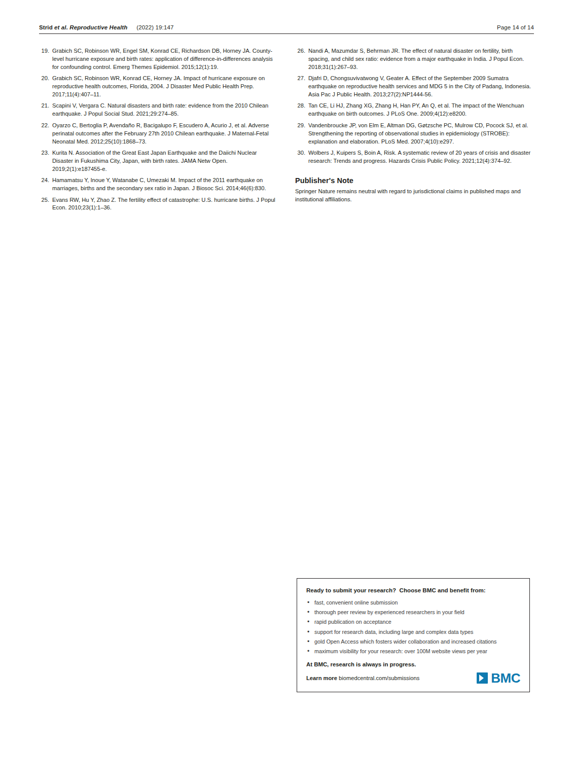Strid et al. Reproductive Health(2022) 19:147
Page 14 of 14
19. Grabich SC, Robinson WR, Engel SM, Konrad CE, Richardson DB, Horney JA. County-level hurricane exposure and birth rates: application of difference-in-differences analysis for confounding control. Emerg Themes Epidemiol. 2015;12(1):19.
20. Grabich SC, Robinson WR, Konrad CE, Horney JA. Impact of hurricane exposure on reproductive health outcomes, Florida, 2004. J Disaster Med Public Health Prep. 2017;11(4):407–11.
21. Scapini V, Vergara C. Natural disasters and birth rate: evidence from the 2010 Chilean earthquake. J Popul Social Stud. 2021;29:274–85.
22. Oyarzo C, Bertoglia P, Avendaño R, Bacigalupo F, Escudero A, Acurio J, et al. Adverse perinatal outcomes after the February 27th 2010 Chilean earthquake. J Maternal-Fetal Neonatal Med. 2012;25(10):1868–73.
23. Kurita N. Association of the Great East Japan Earthquake and the Daiichi Nuclear Disaster in Fukushima City, Japan, with birth rates. JAMA Netw Open. 2019;2(1):e187455-e.
24. Hamamatsu Y, Inoue Y, Watanabe C, Umezaki M. Impact of the 2011 earthquake on marriages, births and the secondary sex ratio in Japan. J Biosoc Sci. 2014;46(6):830.
25. Evans RW, Hu Y, Zhao Z. The fertility effect of catastrophe: U.S. hurricane births. J Popul Econ. 2010;23(1):1–36.
26. Nandi A, Mazumdar S, Behrman JR. The effect of natural disaster on fertility, birth spacing, and child sex ratio: evidence from a major earthquake in India. J Popul Econ. 2018;31(1):267–93.
27. Djafri D, Chongsuvivatwong V, Geater A. Effect of the September 2009 Sumatra earthquake on reproductive health services and MDG 5 in the City of Padang, Indonesia. Asia Pac J Public Health. 2013;27(2):NP1444-56.
28. Tan CE, Li HJ, Zhang XG, Zhang H, Han PY, An Q, et al. The impact of the Wenchuan earthquake on birth outcomes. J PLoS One. 2009;4(12):e8200.
29. Vandenbroucke JP, von Elm E, Altman DG, Gøtzsche PC, Mulrow CD, Pocock SJ, et al. Strengthening the reporting of observational studies in epidemiology (STROBE): explanation and elaboration. PLoS Med. 2007;4(10):e297.
30. Wolbers J, Kuipers S, Boin A, Risk. A systematic review of 20 years of crisis and disaster research: Trends and progress. Hazards Crisis Public Policy. 2021;12(4):374–92.
Publisher's Note
Springer Nature remains neutral with regard to jurisdictional claims in published maps and institutional affiliations.
Ready to submit your research? Choose BMC and benefit from:
fast, convenient online submission
thorough peer review by experienced researchers in your field
rapid publication on acceptance
support for research data, including large and complex data types
gold Open Access which fosters wider collaboration and increased citations
maximum visibility for your research: over 100M website views per year
At BMC, research is always in progress.
Learn more biomedcentral.com/submissions
BMC